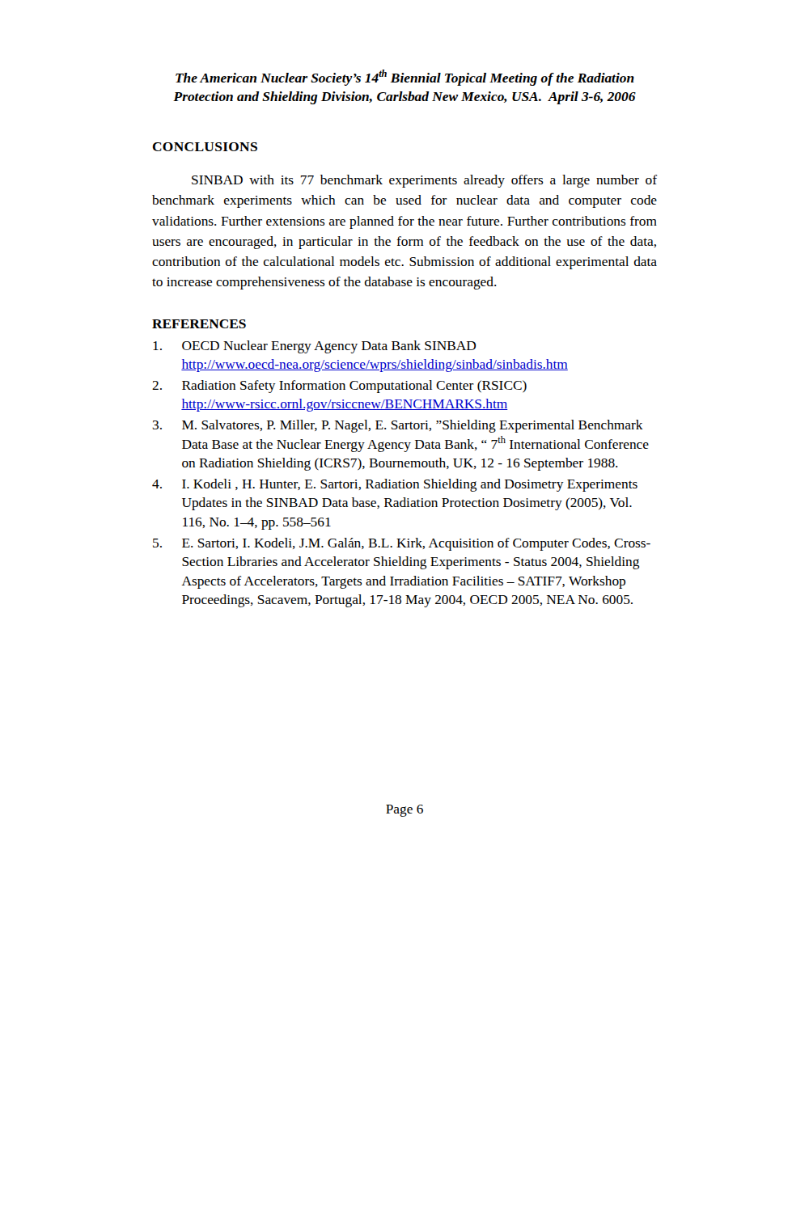The American Nuclear Society’s 14th Biennial Topical Meeting of the Radiation
Protection and Shielding Division, Carlsbad New Mexico, USA. April 3-6, 2006
CONCLUSIONS
SINBAD with its 77 benchmark experiments already offers a large number of benchmark experiments which can be used for nuclear data and computer code validations. Further extensions are planned for the near future. Further contributions from users are encouraged, in particular in the form of the feedback on the use of the data, contribution of the calculational models etc. Submission of additional experimental data to increase comprehensiveness of the database is encouraged.
REFERENCES
OECD Nuclear Energy Agency Data Bank SINBAD
http://www.oecd-nea.org/science/wprs/shielding/sinbad/sinbadis.htm
Radiation Safety Information Computational Center (RSICC)
http://www-rsicc.ornl.gov/rsiccnew/BENCHMARKS.htm
M. Salvatores, P. Miller, P. Nagel, E. Sartori, ”Shielding Experimental Benchmark Data Base at the Nuclear Energy Agency Data Bank, “ 7th International Conference on Radiation Shielding (ICRS7), Bournemouth, UK, 12 - 16 September 1988.
I. Kodeli , H. Hunter, E. Sartori, Radiation Shielding and Dosimetry Experiments Updates in the SINBAD Data base, Radiation Protection Dosimetry (2005), Vol. 116, No. 1–4, pp. 558–561
E. Sartori, I. Kodeli, J.M. Galán, B.L. Kirk, Acquisition of Computer Codes, Cross-Section Libraries and Accelerator Shielding Experiments - Status 2004, Shielding Aspects of Accelerators, Targets and Irradiation Facilities – SATIF7, Workshop Proceedings, Sacavem, Portugal, 17-18 May 2004, OECD 2005, NEA No. 6005.
Page 6